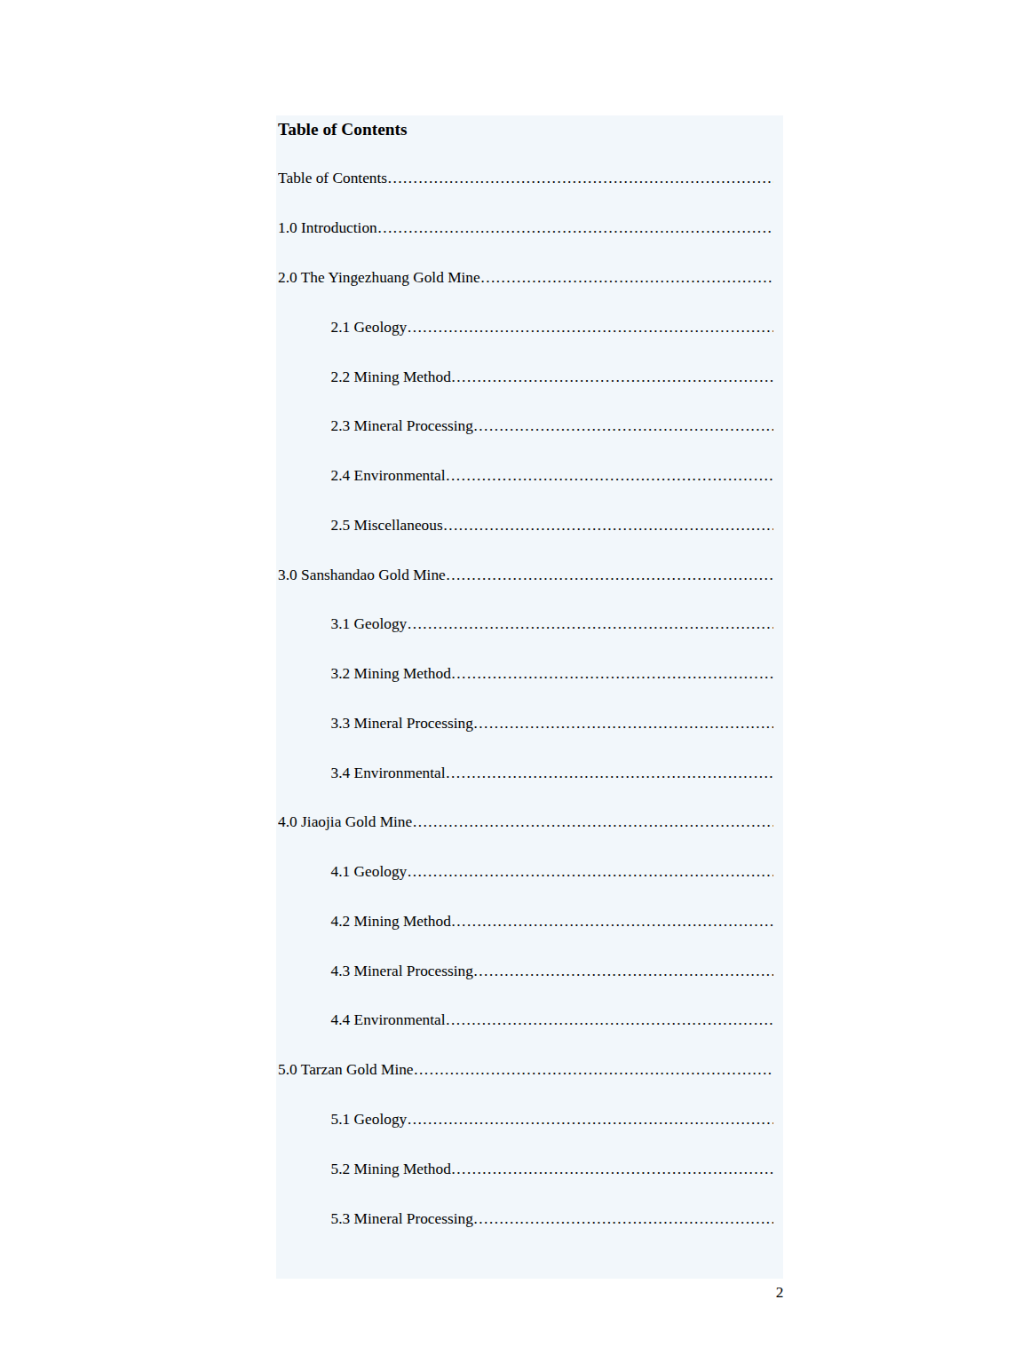Table of Contents
Table of Contents…………………………………………………………………………….2
1.0 Introduction………………………………………………………………………… ...4
2.0 The Yingezhuang Gold Mine……………………………………………………….5
2.1 Geology…………………………………………………………………..5
2.2 Mining Method…………………………………………………………..5
2.3 Mineral Processing………………………………………………………….6
2.4 Environmental………………………………………………………………6
2.5 Miscellaneous………………………………………………………………7
3.0 Sanshandao Gold Mine……………………………………………………………..8
3.1 Geology…………………………………………………………………..8
3.2 Mining Method…………………………………………………………..8
3.3 Mineral Processing………………………………………………………….9
3.4 Environmental………………………………………………………………9
4.0 Jiaojia Gold Mine…………………………………………………………………10
4.1 Geology……………………………………………………………………10
4.2 Mining Method……………………………………………………………11
4.3 Mineral Processing………………………………………………………...12
4.4 Environmental……………………………………………………………..13
5.0 Tarzan Gold Mine…………………………………………………………………14
5.1 Geology…………………………………………………………………....14
5.2 Mining Method……………………………………………………………14
5.3 Mineral Processing………………………………………………………...15
2